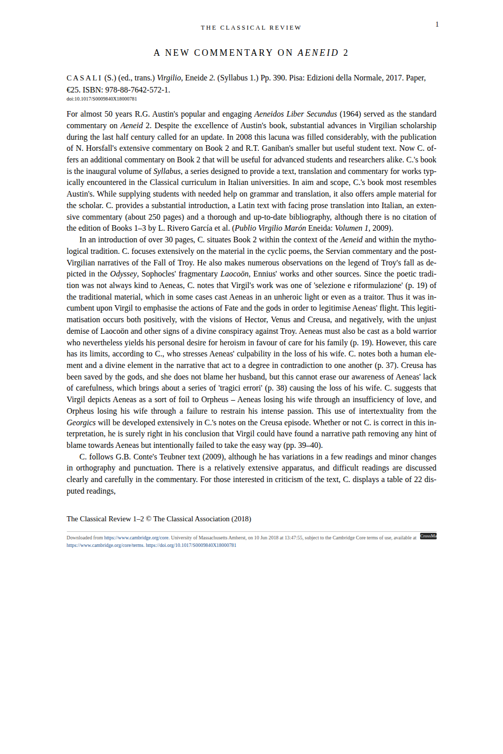1
The Classical Review
A New Commentary on Aeneid 2
Casali (S.) (ed., trans.) Virgilio, Eneide 2. (Syllabus 1.) Pp. 390. Pisa: Edizioni della Normale, 2017. Paper, €25. ISBN: 978-88-7642-572-1.
doi:10.1017/S0009840X18000781
For almost 50 years R.G. Austin's popular and engaging Aeneidos Liber Secundus (1964) served as the standard commentary on Aeneid 2. Despite the excellence of Austin's book, substantial advances in Virgilian scholarship during the last half century called for an update. In 2008 this lacuna was filled considerably, with the publication of N. Horsfall's extensive commentary on Book 2 and R.T. Ganiban's smaller but useful student text. Now C. offers an additional commentary on Book 2 that will be useful for advanced students and researchers alike. C.'s book is the inaugural volume of Syllabus, a series designed to provide a text, translation and commentary for works typically encountered in the Classical curriculum in Italian universities. In aim and scope, C.'s book most resembles Austin's. While supplying students with needed help on grammar and translation, it also offers ample material for the scholar. C. provides a substantial introduction, a Latin text with facing prose translation into Italian, an extensive commentary (about 250 pages) and a thorough and up-to-date bibliography, although there is no citation of the edition of Books 1–3 by L. Rivero García et al. (Publio Virgilio Marón Eneida: Volumen 1, 2009).
In an introduction of over 30 pages, C. situates Book 2 within the context of the Aeneid and within the mythological tradition. C. focuses extensively on the material in the cyclic poems, the Servian commentary and the post-Virgilian narratives of the Fall of Troy. He also makes numerous observations on the legend of Troy's fall as depicted in the Odyssey, Sophocles' fragmentary Laocoön, Ennius' works and other sources. Since the poetic tradition was not always kind to Aeneas, C. notes that Virgil's work was one of 'selezione e riformulazione' (p. 19) of the traditional material, which in some cases cast Aeneas in an unheroic light or even as a traitor. Thus it was incumbent upon Virgil to emphasise the actions of Fate and the gods in order to legitimise Aeneas' flight. This legitimatisation occurs both positively, with the visions of Hector, Venus and Creusa, and negatively, with the unjust demise of Laocoön and other signs of a divine conspiracy against Troy. Aeneas must also be cast as a bold warrior who nevertheless yields his personal desire for heroism in favour of care for his family (p. 19). However, this care has its limits, according to C., who stresses Aeneas' culpability in the loss of his wife. C. notes both a human element and a divine element in the narrative that act to a degree in contradiction to one another (p. 37). Creusa has been saved by the gods, and she does not blame her husband, but this cannot erase our awareness of Aeneas' lack of carefulness, which brings about a series of 'tragici errori' (p. 38) causing the loss of his wife. C. suggests that Virgil depicts Aeneas as a sort of foil to Orpheus – Aeneas losing his wife through an insufficiency of love, and Orpheus losing his wife through a failure to restrain his intense passion. This use of intertextuality from the Georgics will be developed extensively in C.'s notes on the Creusa episode. Whether or not C. is correct in this interpretation, he is surely right in his conclusion that Virgil could have found a narrative path removing any hint of blame towards Aeneas but intentionally failed to take the easy way (pp. 39–40).
C. follows G.B. Conte's Teubner text (2009), although he has variations in a few readings and minor changes in orthography and punctuation. There is a relatively extensive apparatus, and difficult readings are discussed clearly and carefully in the commentary. For those interested in criticism of the text, C. displays a table of 22 disputed readings,
The Classical Review 1–2 © The Classical Association (2018)
CrossMark
Downloaded from https://www.cambridge.org/core. University of Massachusetts Amherst, on 10 Jun 2018 at 13:47:55, subject to the Cambridge Core terms of use, available at https://www.cambridge.org/core/terms. https://doi.org/10.1017/S0009840X18000781